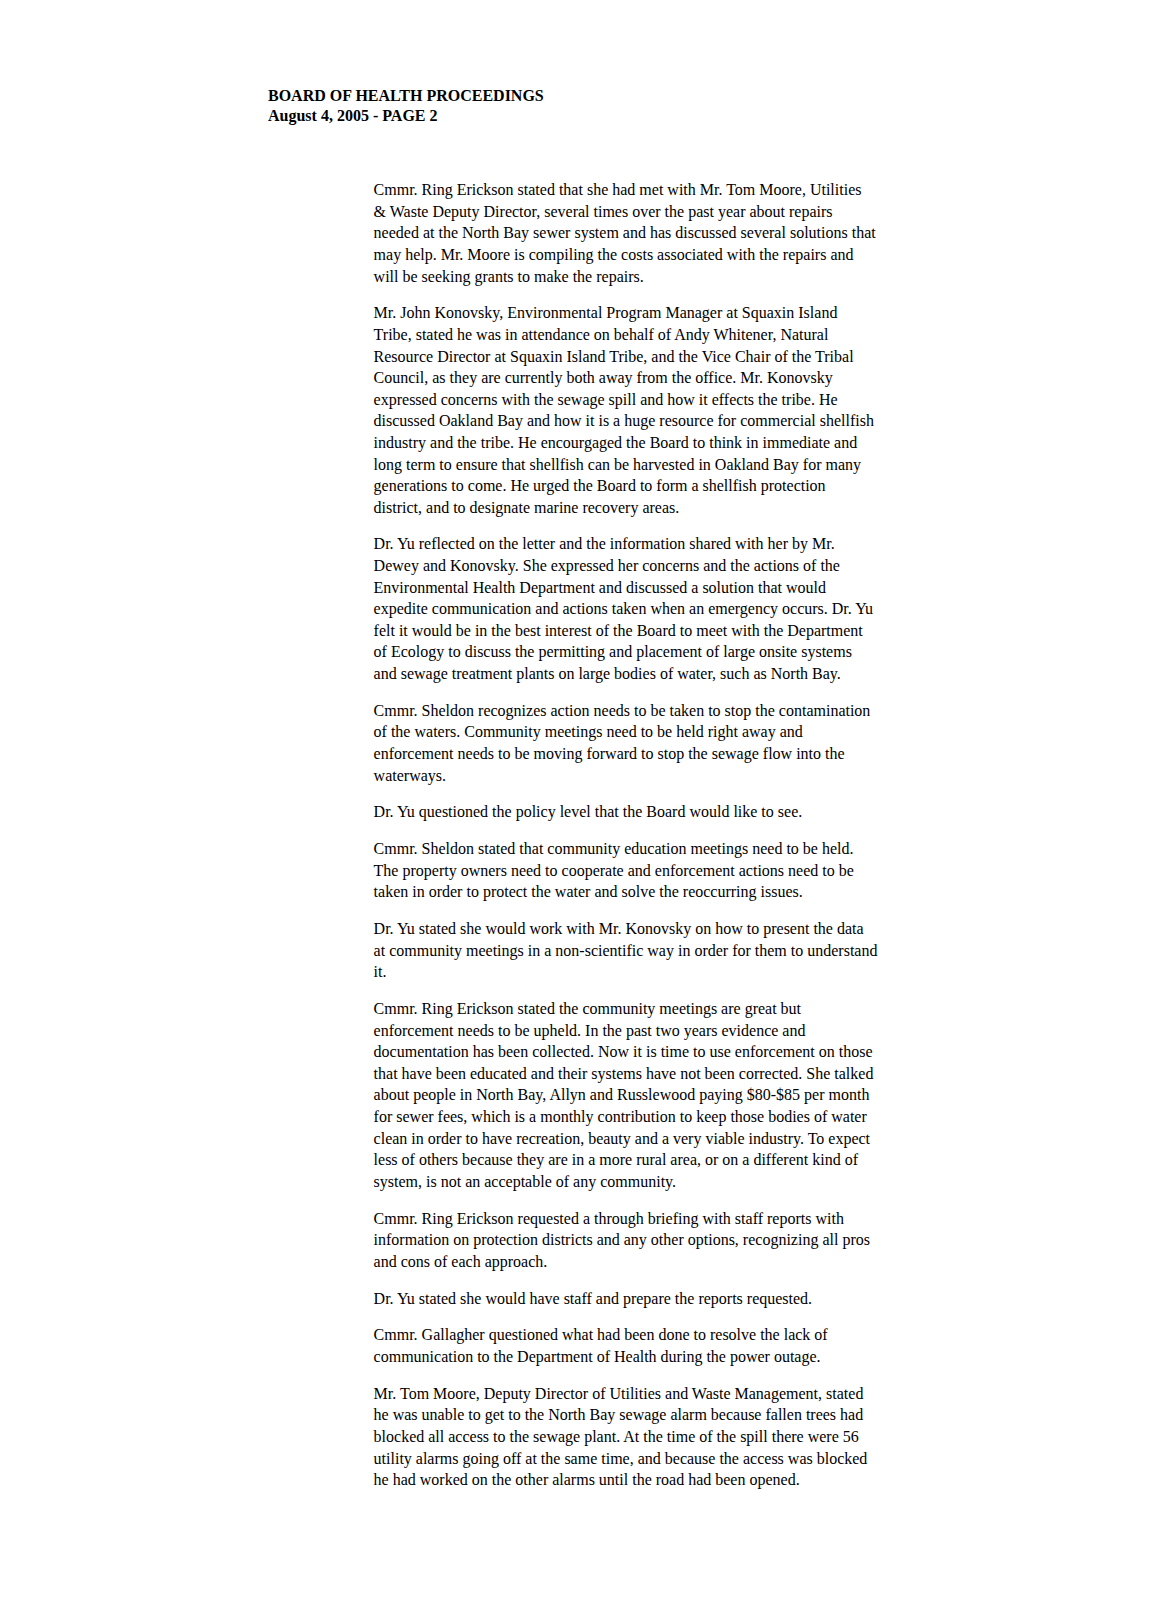BOARD OF HEALTH PROCEEDINGS
August 4, 2005 - PAGE 2
Cmmr. Ring Erickson stated that she had met with Mr. Tom Moore, Utilities & Waste Deputy Director, several times over the past year about repairs needed at the North Bay sewer system and has discussed several solutions that may help. Mr. Moore is compiling the costs associated with the repairs and will be seeking grants to make the repairs.
Mr. John Konovsky, Environmental Program Manager at Squaxin Island Tribe, stated he was in attendance on behalf of Andy Whitener, Natural Resource Director at Squaxin Island Tribe, and the Vice Chair of the Tribal Council, as they are currently both away from the office. Mr. Konovsky expressed concerns with the sewage spill and how it effects the tribe. He discussed Oakland Bay and how it is a huge resource for commercial shellfish industry and the tribe. He encourgaged the Board to think in immediate and long term to ensure that shellfish can be harvested in Oakland Bay for many generations to come. He urged the Board to form a shellfish protection district, and to designate marine recovery areas.
Dr. Yu reflected on the letter and the information shared with her by Mr. Dewey and Konovsky. She expressed her concerns and the actions of the Environmental Health Department and discussed a solution that would expedite communication and actions taken when an emergency occurs. Dr. Yu felt it would be in the best interest of the Board to meet with the Department of Ecology to discuss the permitting and placement of large onsite systems and sewage treatment plants on large bodies of water, such as North Bay.
Cmmr. Sheldon recognizes action needs to be taken to stop the contamination of the waters. Community meetings need to be held right away and enforcement needs to be moving forward to stop the sewage flow into the waterways.
Dr. Yu questioned the policy level that the Board would like to see.
Cmmr. Sheldon stated that community education meetings need to be held. The property owners need to cooperate and enforcement actions need to be taken in order to protect the water and solve the reoccurring issues.
Dr. Yu stated she would work with Mr. Konovsky on how to present the data at community meetings in a non-scientific way in order for them to understand it.
Cmmr. Ring Erickson stated the community meetings are great but enforcement needs to be upheld. In the past two years evidence and documentation has been collected. Now it is time to use enforcement on those that have been educated and their systems have not been corrected. She talked about people in North Bay, Allyn and Russlewood paying $80-$85 per month for sewer fees, which is a monthly contribution to keep those bodies of water clean in order to have recreation, beauty and a very viable industry. To expect less of others because they are in a more rural area, or on a different kind of system, is not an acceptable of any community.
Cmmr. Ring Erickson requested a through briefing with staff reports with information on protection districts and any other options, recognizing all pros and cons of each approach.
Dr. Yu stated she would have staff and prepare the reports requested.
Cmmr. Gallagher questioned what had been done to resolve the lack of communication to the Department of Health during the power outage.
Mr. Tom Moore, Deputy Director of Utilities and Waste Management, stated he was unable to get to the North Bay sewage alarm because fallen trees had blocked all access to the sewage plant. At the time of the spill there were 56 utility alarms going off at the same time, and because the access was blocked he had worked on the other alarms until the road had been opened.